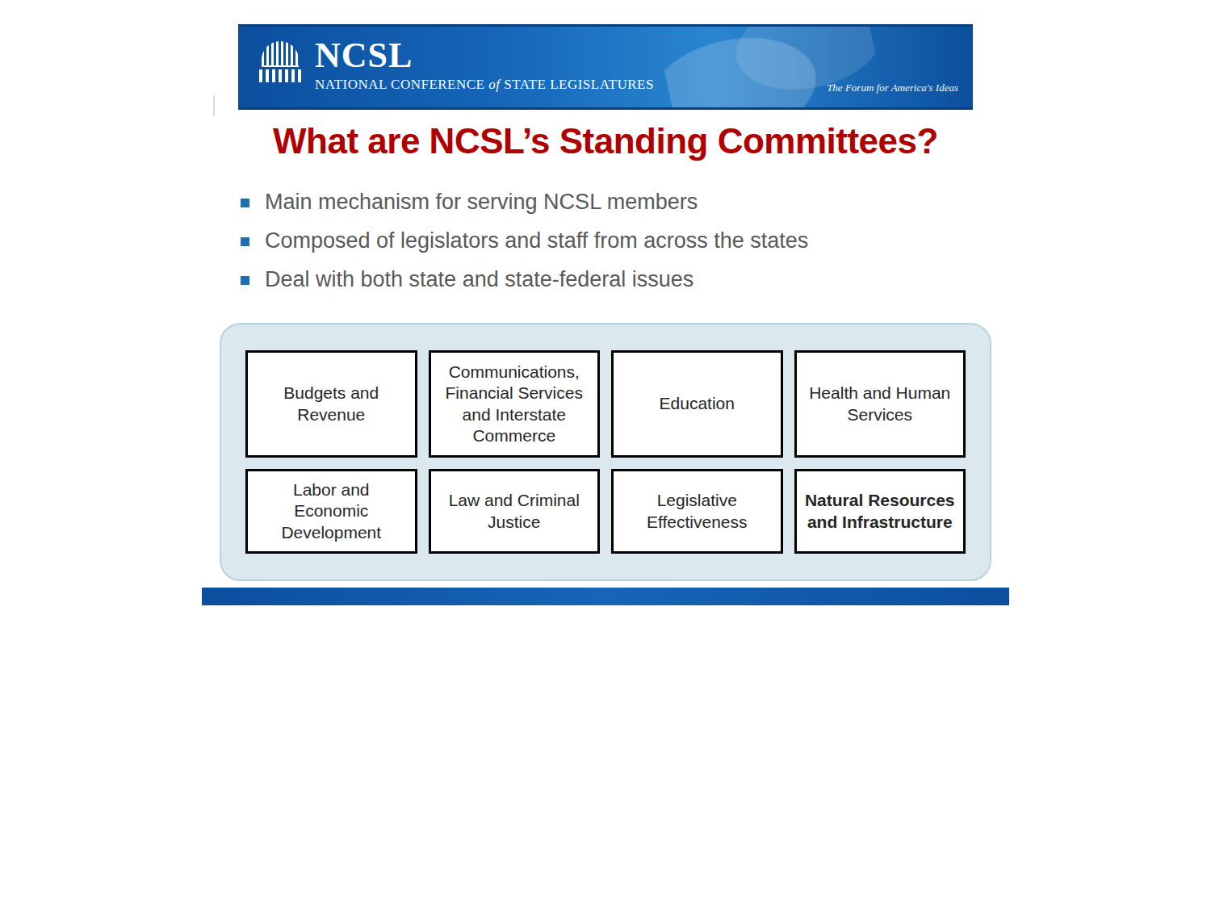NCSL
NATIONAL CONFERENCE of STATE LEGISLATURES
The Forum for America's Ideas
What are NCSL’s Standing Committees?
Main mechanism for serving NCSL members
Composed of legislators and staff from across the states
Deal with both state and state-federal issues
| Budgets and Revenue | Communications, Financial Services and Interstate Commerce | Education | Health and Human Services |
| Labor and Economic Development | Law and Criminal Justice | Legislative Effectiveness | Natural Resources and Infrastructure |